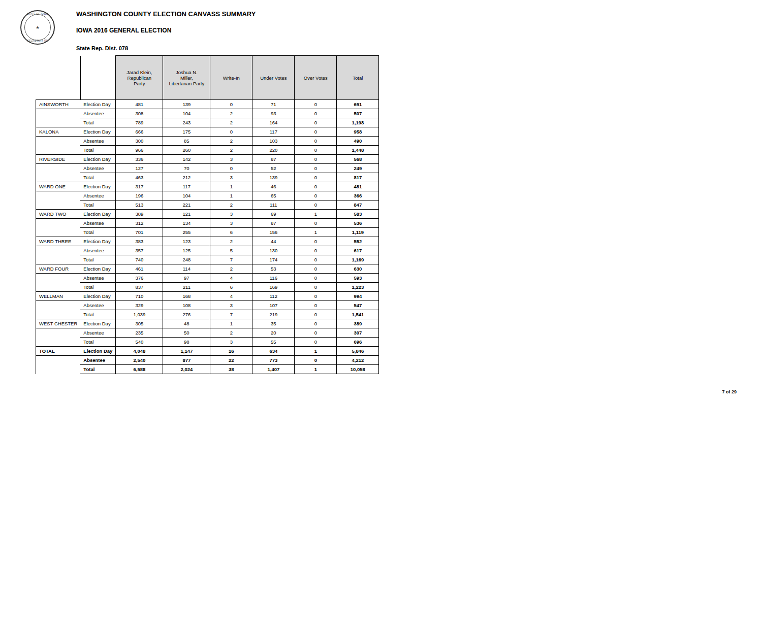STATE OF IOWA
SECRETARY OF
★
WASHINGTON COUNTY ELECTION CANVASS SUMMARY
IOWA 2016 GENERAL ELECTION
State Rep. Dist. 078
| | | Jarad Klein, Republican Party | Joshua N. Miller, Libertarian Party | Write-In | Under Votes | Over Votes | Total |
| --- | --- | --- | --- | --- | --- | --- | --- |
| AINSWORTH | Election Day | 481 | 139 | 0 | 71 | 0 | 691 |
| | Absentee | 308 | 104 | 2 | 93 | 0 | 507 |
| | Total | 789 | 243 | 2 | 164 | 0 | 1,198 |
| KALONA | Election Day | 666 | 175 | 0 | 117 | 0 | 958 |
| | Absentee | 300 | 85 | 2 | 103 | 0 | 490 |
| | Total | 966 | 260 | 2 | 220 | 0 | 1,448 |
| RIVERSIDE | Election Day | 336 | 142 | 3 | 87 | 0 | 568 |
| | Absentee | 127 | 70 | 0 | 52 | 0 | 249 |
| | Total | 463 | 212 | 3 | 139 | 0 | 817 |
| WARD ONE | Election Day | 317 | 117 | 1 | 46 | 0 | 481 |
| | Absentee | 196 | 104 | 1 | 65 | 0 | 366 |
| | Total | 513 | 221 | 2 | 111 | 0 | 847 |
| WARD TWO | Election Day | 389 | 121 | 3 | 69 | 1 | 583 |
| | Absentee | 312 | 134 | 3 | 87 | 0 | 536 |
| | Total | 701 | 255 | 6 | 156 | 1 | 1,119 |
| WARD THREE | Election Day | 383 | 123 | 2 | 44 | 0 | 552 |
| | Absentee | 357 | 125 | 5 | 130 | 0 | 617 |
| | Total | 740 | 248 | 7 | 174 | 0 | 1,169 |
| WARD FOUR | Election Day | 461 | 114 | 2 | 53 | 0 | 630 |
| | Absentee | 376 | 97 | 4 | 116 | 0 | 593 |
| | Total | 837 | 211 | 6 | 169 | 0 | 1,223 |
| WELLMAN | Election Day | 710 | 168 | 4 | 112 | 0 | 994 |
| | Absentee | 329 | 108 | 3 | 107 | 0 | 547 |
| | Total | 1,039 | 276 | 7 | 219 | 0 | 1,541 |
| WEST CHESTER | Election Day | 305 | 48 | 1 | 35 | 0 | 389 |
| | Absentee | 235 | 50 | 2 | 20 | 0 | 307 |
| | Total | 540 | 98 | 3 | 55 | 0 | 696 |
| TOTAL | Election Day | 4,048 | 1,147 | 16 | 634 | 1 | 5,846 |
| | Absentee | 2,540 | 877 | 22 | 773 | 0 | 4,212 |
| | Total | 6,588 | 2,024 | 38 | 1,407 | 1 | 10,058 |
7 of 29